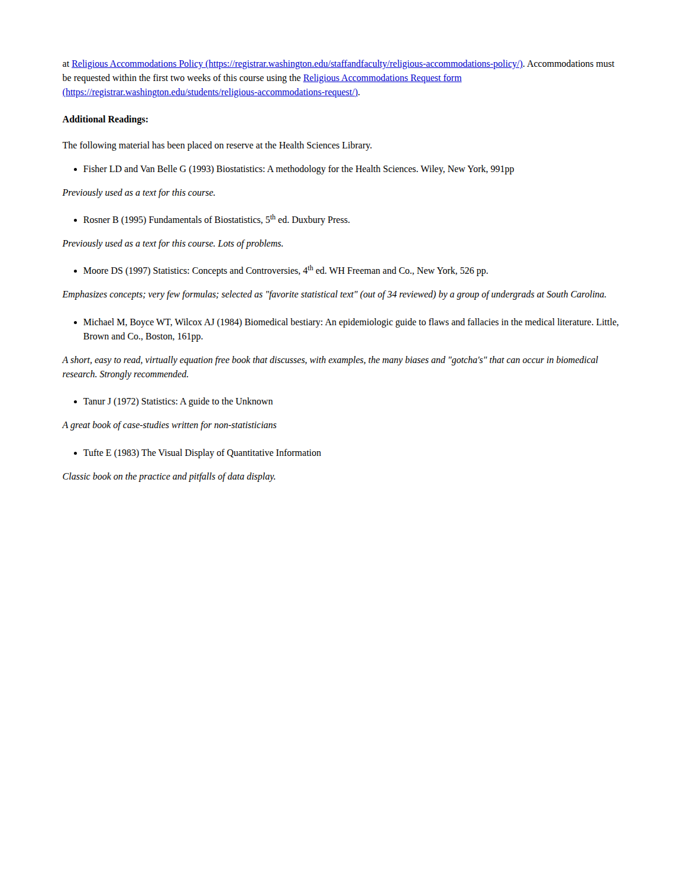at Religious Accommodations Policy (https://registrar.washington.edu/staffandfaculty/religious-accommodations-policy/). Accommodations must be requested within the first two weeks of this course using the Religious Accommodations Request form (https://registrar.washington.edu/students/religious-accommodations-request/).
Additional Readings:
The following material has been placed on reserve at the Health Sciences Library.
Fisher LD and Van Belle G (1993) Biostatistics: A methodology for the Health Sciences. Wiley, New York, 991pp
Previously used as a text for this course.
Rosner B (1995) Fundamentals of Biostatistics, 5th ed. Duxbury Press.
Previously used as a text for this course. Lots of problems.
Moore DS (1997) Statistics: Concepts and Controversies, 4th ed. WH Freeman and Co., New York, 526 pp.
Emphasizes concepts; very few formulas; selected as "favorite statistical text" (out of 34 reviewed) by a group of undergrads at South Carolina.
Michael M, Boyce WT, Wilcox AJ (1984) Biomedical bestiary: An epidemiologic guide to flaws and fallacies in the medical literature. Little, Brown and Co., Boston, 161pp.
A short, easy to read, virtually equation free book that discusses, with examples, the many biases and "gotcha's" that can occur in biomedical research. Strongly recommended.
Tanur J (1972) Statistics: A guide to the Unknown
A great book of case-studies written for non-statisticians
Tufte E (1983) The Visual Display of Quantitative Information
Classic book on the practice and pitfalls of data display.